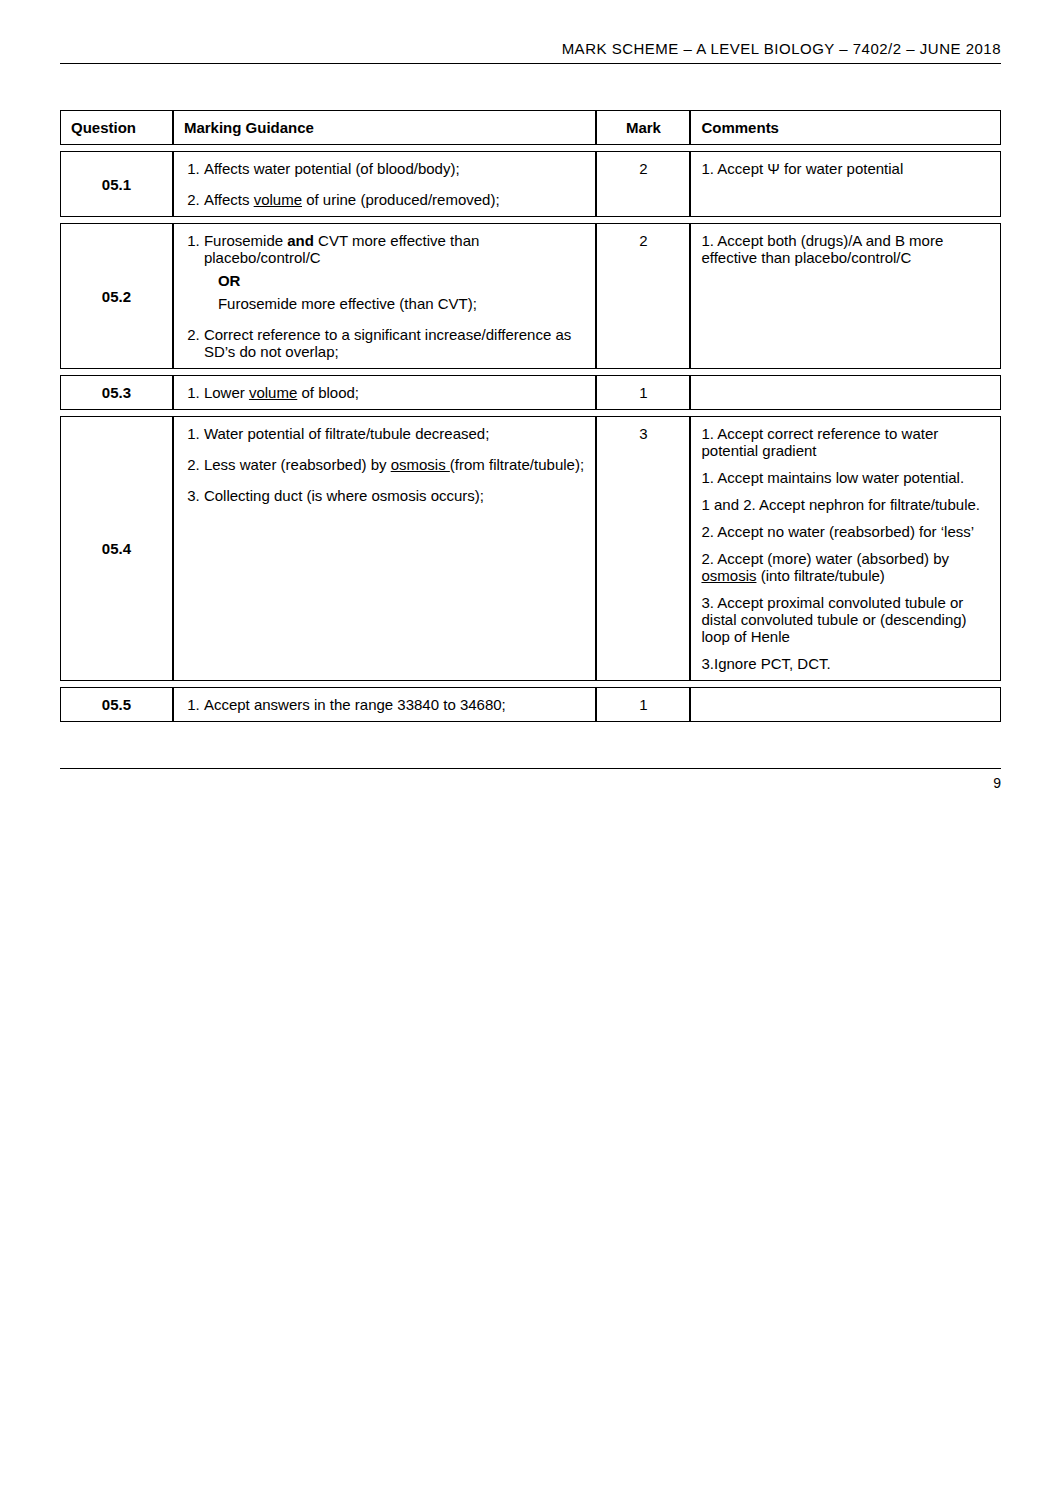MARK SCHEME – A LEVEL BIOLOGY – 7402/2 – JUNE 2018
| Question | Marking Guidance | Mark | Comments |
| --- | --- | --- | --- |
| 05.1 | Affects water potential (of blood/body); Affects volume of urine (produced/removed); | 2 | 1. Accept Ψ for water potential |
| 05.2 | Furosemide and CVT more effective than placebo/control/C OR Furosemide more effective (than CVT); Correct reference to a significant increase/difference as SD’s do not overlap; | 2 | 1. Accept both (drugs)/A and B more effective than placebo/control/C |
| 05.3 | Lower volume of blood; | 1 | |
| 05.4 | Water potential of filtrate/tubule decreased; Less water (reabsorbed) by osmosis (from filtrate/tubule); Collecting duct (is where osmosis occurs); | 3 | 1. Accept correct reference to water potential gradient 1. Accept maintains low water potential. 1 and 2. Accept nephron for filtrate/tubule. 2. Accept no water (reabsorbed) for ‘less’ 2. Accept (more) water (absorbed) by osmosis (into filtrate/tubule) 3. Accept proximal convoluted tubule or distal convoluted tubule or (descending) loop of Henle 3.Ignore PCT, DCT. |
| 05.5 | Accept answers in the range 33840 to 34680; | 1 | |
9